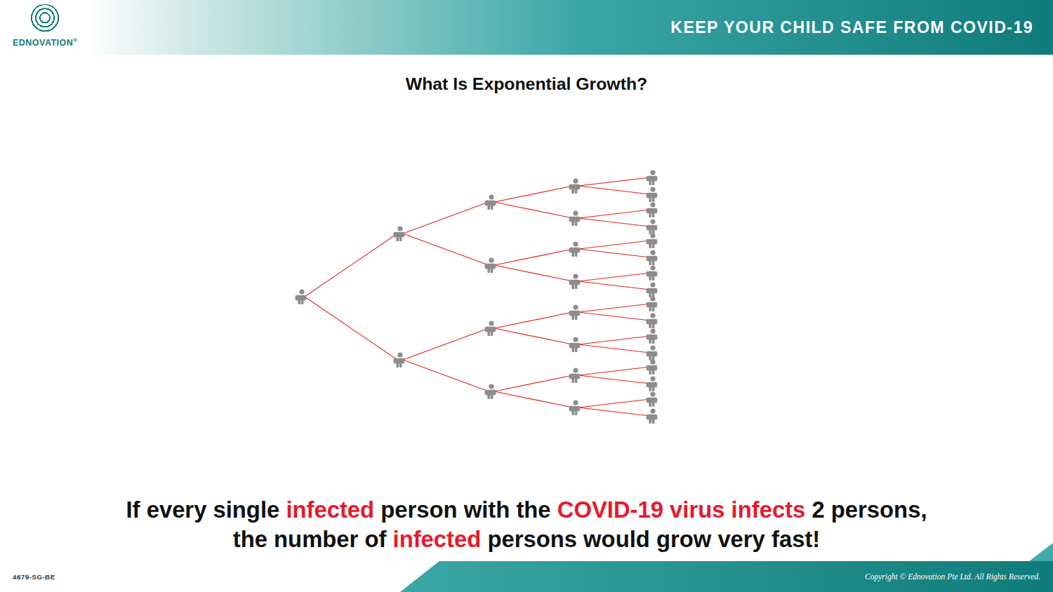EDNOVATION®
Keep Your Child Safe From COVID-19
What Is Exponential Growth?
Exponential branching of infections A tree diagram starting with one person on the left, each person connected by red lines to two people in the next column, doubling to 2, 4, 8 and 16 people.
If every single infected person with the COVID-19 virus infects 2 persons, the number of infected persons would grow very fast!
4679-SG-BE
Copyright © Ednovation Pte Ltd. All Rights Reserved.